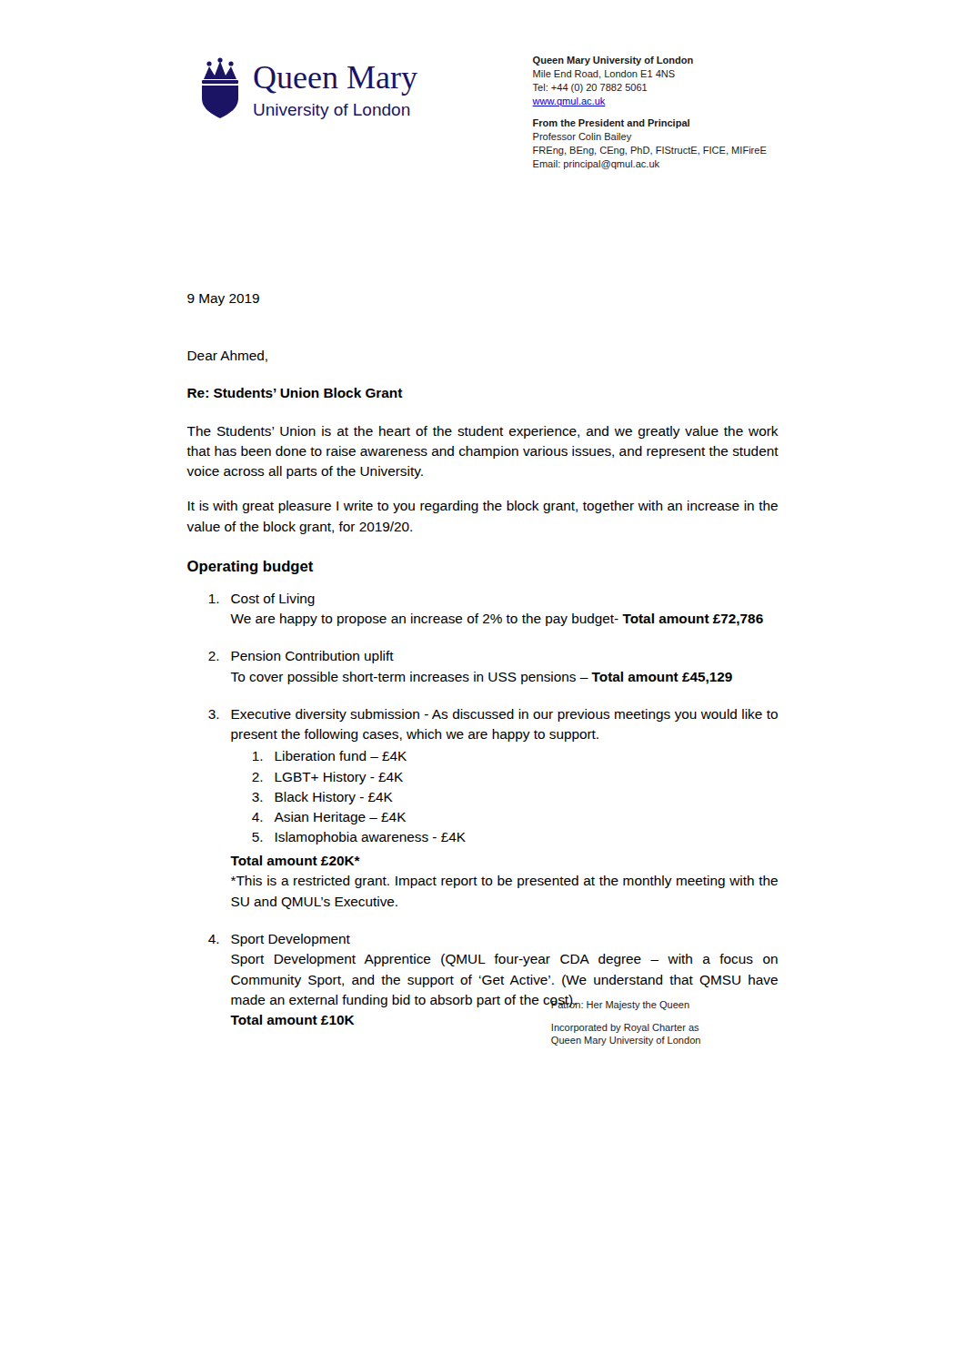Queen Mary University of London
Queen Mary University of London
Mile End Road, London E1 4NS
Tel: +44 (0) 20 7882 5061
www.qmul.ac.uk
From the President and Principal
Professor Colin Bailey
FREng, BEng, CEng, PhD, FIStructE, FICE, MIFireE
Email: principal@qmul.ac.uk
9 May 2019
Dear Ahmed,
Re: Students’ Union Block Grant
The Students’ Union is at the heart of the student experience, and we greatly value the work that has been done to raise awareness and champion various issues, and represent the student voice across all parts of the University.
It is with great pleasure I write to you regarding the block grant, together with an increase in the value of the block grant, for 2019/20.
Operating budget
Cost of Living
We are happy to propose an increase of 2% to the pay budget- Total amount £72,786
Pension Contribution uplift
To cover possible short-term increases in USS pensions – Total amount £45,129
Executive diversity submission - As discussed in our previous meetings you would like to present the following cases, which we are happy to support.
Liberation fund – £4K
LGBT+ History - £4K
Black History - £4K
Asian Heritage – £4K
Islamophobia awareness - £4K
Total amount £20K*
*This is a restricted grant. Impact report to be presented at the monthly meeting with the SU and QMUL’s Executive.
Sport Development
Sport Development Apprentice (QMUL four-year CDA degree – with a focus on Community Sport, and the support of ‘Get Active’. (We understand that QMSU have made an external funding bid to absorb part of the cost).
Total amount £10K
Patron: Her Majesty the Queen
Incorporated by Royal Charter as
Queen Mary University of London